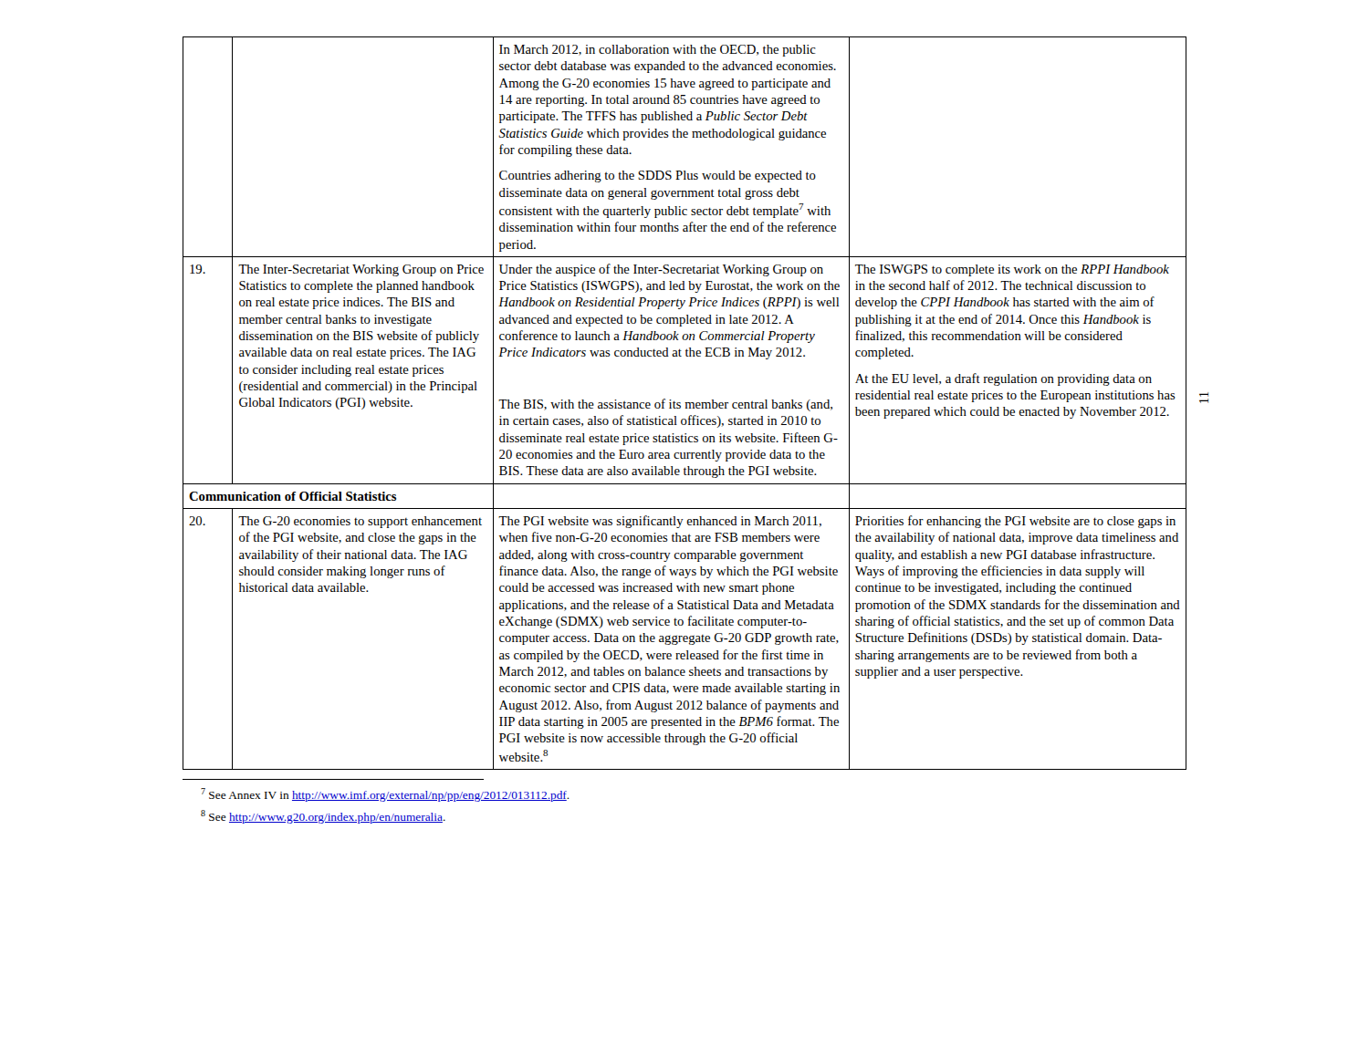11
| | | In March 2012, in collaboration with the OECD, the public sector debt database was expanded to the advanced economies. Among the G-20 economies 15 have agreed to participate and 14 are reporting. In total around 85 countries have agreed to participate. The TFFS has published a Public Sector Debt Statistics Guide which provides the methodological guidance for compiling these data. Countries adhering to the SDDS Plus would be expected to disseminate data on general government total gross debt consistent with the quarterly public sector debt template 7 with dissemination within four months after the end of the reference period. | |
| 19. | The Inter-Secretariat Working Group on Price Statistics to complete the planned handbook on real estate price indices. The BIS and member central banks to investigate dissemination on the BIS website of publicly available data on real estate prices. The IAG to consider including real estate prices (residential and commercial) in the Principal Global Indicators (PGI) website. | Under the auspice of the Inter-Secretariat Working Group on Price Statistics (ISWGPS), and led by Eurostat, the work on the Handbook on Residential Property Price Indices ( RPPI ) is well advanced and expected to be completed in late 2012. A conference to launch a Handbook on Commercial Property Price Indicators was conducted at the ECB in May 2012. The BIS, with the assistance of its member central banks (and, in certain cases, also of statistical offices), started in 2010 to disseminate real estate price statistics on its website. Fifteen G-20 economies and the Euro area currently provide data to the BIS. These data are also available through the PGI website. | The ISWGPS to complete its work on the RPPI Handbook in the second half of 2012. The technical discussion to develop the CPPI Handbook has started with the aim of publishing it at the end of 2014. Once this Handbook is finalized, this recommendation will be considered completed. At the EU level, a draft regulation on providing data on residential real estate prices to the European institutions has been prepared which could be enacted by November 2012. |
| Communication of Official Statistics | | |
| 20. | The G-20 economies to support enhancement of the PGI website, and close the gaps in the availability of their national data. The IAG should consider making longer runs of historical data available. | The PGI website was significantly enhanced in March 2011, when five non-G-20 economies that are FSB members were added, along with cross-country comparable government finance data. Also, the range of ways by which the PGI website could be accessed was increased with new smart phone applications, and the release of a Statistical Data and Metadata eXchange (SDMX) web service to facilitate computer-to-computer access. Data on the aggregate G-20 GDP growth rate, as compiled by the OECD, were released for the first time in March 2012, and tables on balance sheets and transactions by economic sector and CPIS data, were made available starting in August 2012. Also, from August 2012 balance of payments and IIP data starting in 2005 are presented in the BPM6 format. The PGI website is now accessible through the G-20 official website. 8 | Priorities for enhancing the PGI website are to close gaps in the availability of national data, improve data timeliness and quality, and establish a new PGI database infrastructure. Ways of improving the efficiencies in data supply will continue to be investigated, including the continued promotion of the SDMX standards for the dissemination and sharing of official statistics, and the set up of common Data Structure Definitions (DSDs) by statistical domain. Data-sharing arrangements are to be reviewed from both a supplier and a user perspective. |
7 See Annex IV in http://www.imf.org/external/np/pp/eng/2012/013112.pdf.
8 See http://www.g20.org/index.php/en/numeralia.